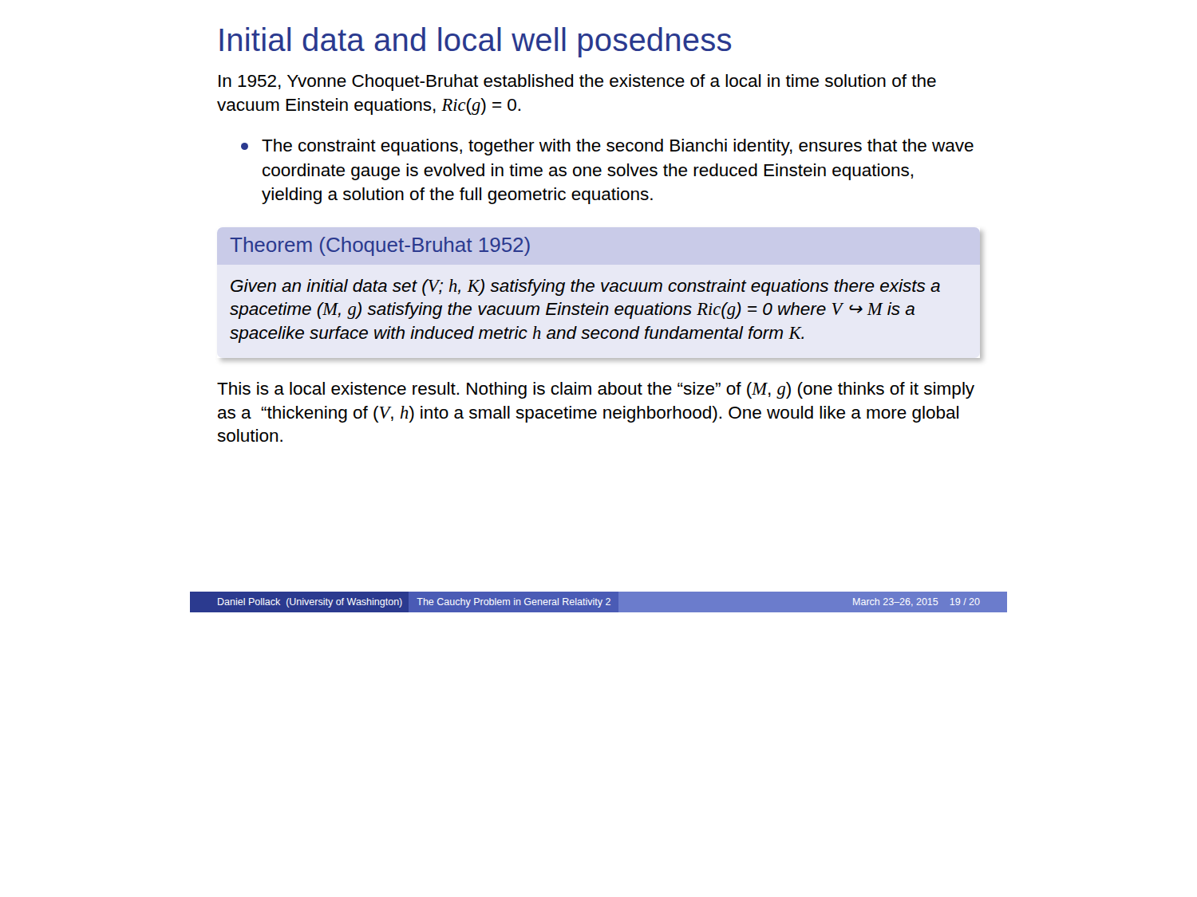Initial data and local well posedness
In 1952, Yvonne Choquet-Bruhat established the existence of a local in time solution of the vacuum Einstein equations, Ric(g) = 0.
The constraint equations, together with the second Bianchi identity, ensures that the wave coordinate gauge is evolved in time as one solves the reduced Einstein equations, yielding a solution of the full geometric equations.
Theorem (Choquet-Bruhat 1952)
Given an initial data set (V; h, K) satisfying the vacuum constraint equations there exists a spacetime (M, g) satisfying the vacuum Einstein equations Ric(g) = 0 where V ↪ M is a spacelike surface with induced metric h and second fundamental form K.
This is a local existence result. Nothing is claim about the “size” of (M, g) (one thinks of it simply as a “thickening of (V, h) into a small spacetime neighborhood). One would like a more global solution.
Daniel Pollack (University of Washington)
The Cauchy Problem in General Relativity 2
March 23–26, 2015
19 / 20